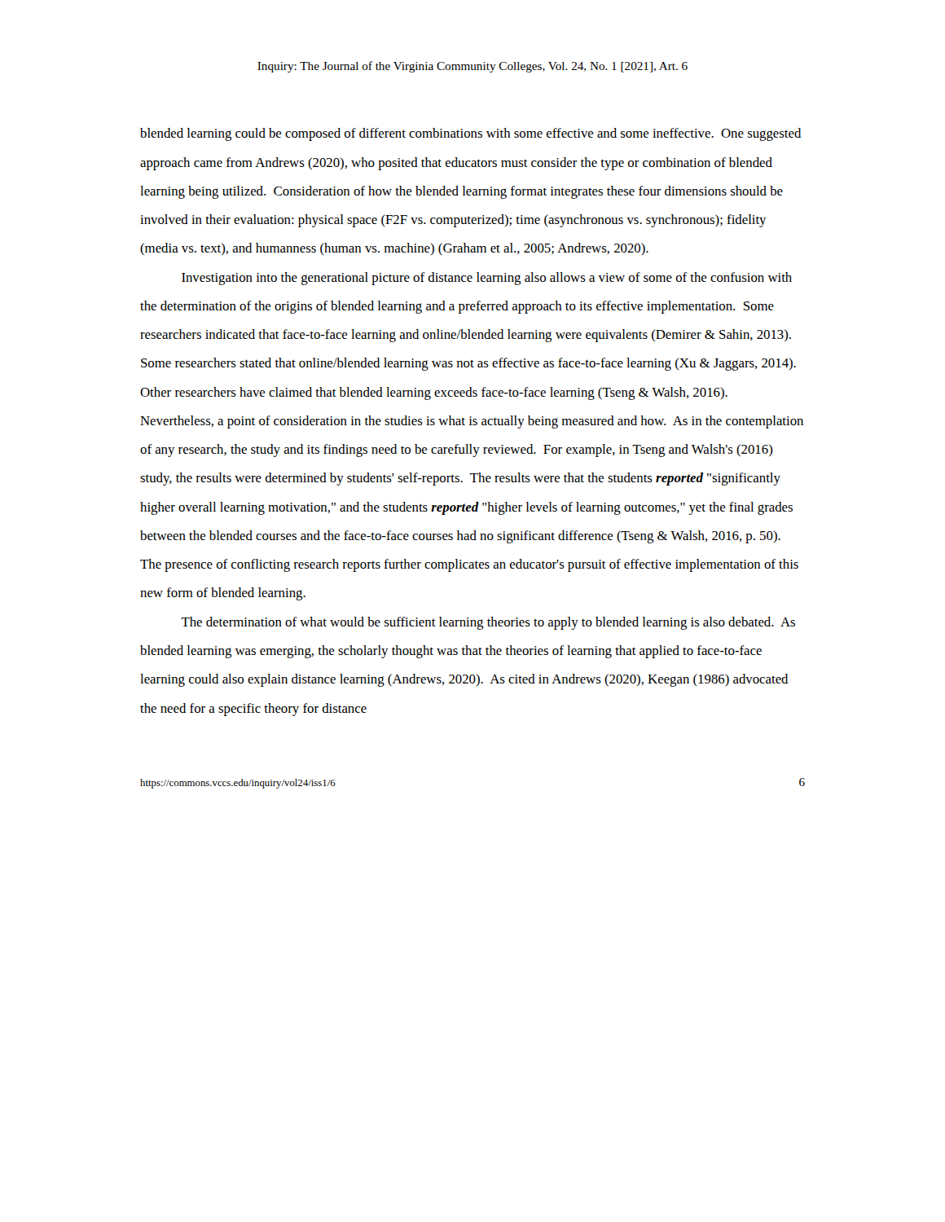Inquiry: The Journal of the Virginia Community Colleges, Vol. 24, No. 1 [2021], Art. 6
blended learning could be composed of different combinations with some effective and some ineffective. One suggested approach came from Andrews (2020), who posited that educators must consider the type or combination of blended learning being utilized. Consideration of how the blended learning format integrates these four dimensions should be involved in their evaluation: physical space (F2F vs. computerized); time (asynchronous vs. synchronous); fidelity (media vs. text), and humanness (human vs. machine) (Graham et al., 2005; Andrews, 2020).
Investigation into the generational picture of distance learning also allows a view of some of the confusion with the determination of the origins of blended learning and a preferred approach to its effective implementation. Some researchers indicated that face-to-face learning and online/blended learning were equivalents (Demirer & Sahin, 2013). Some researchers stated that online/blended learning was not as effective as face-to-face learning (Xu & Jaggars, 2014). Other researchers have claimed that blended learning exceeds face-to-face learning (Tseng & Walsh, 2016). Nevertheless, a point of consideration in the studies is what is actually being measured and how. As in the contemplation of any research, the study and its findings need to be carefully reviewed. For example, in Tseng and Walsh's (2016) study, the results were determined by students' self-reports. The results were that the students reported "significantly higher overall learning motivation," and the students reported "higher levels of learning outcomes," yet the final grades between the blended courses and the face-to-face courses had no significant difference (Tseng & Walsh, 2016, p. 50). The presence of conflicting research reports further complicates an educator's pursuit of effective implementation of this new form of blended learning.
The determination of what would be sufficient learning theories to apply to blended learning is also debated. As blended learning was emerging, the scholarly thought was that the theories of learning that applied to face-to-face learning could also explain distance learning (Andrews, 2020). As cited in Andrews (2020), Keegan (1986) advocated the need for a specific theory for distance
https://commons.vccs.edu/inquiry/vol24/iss1/6 6